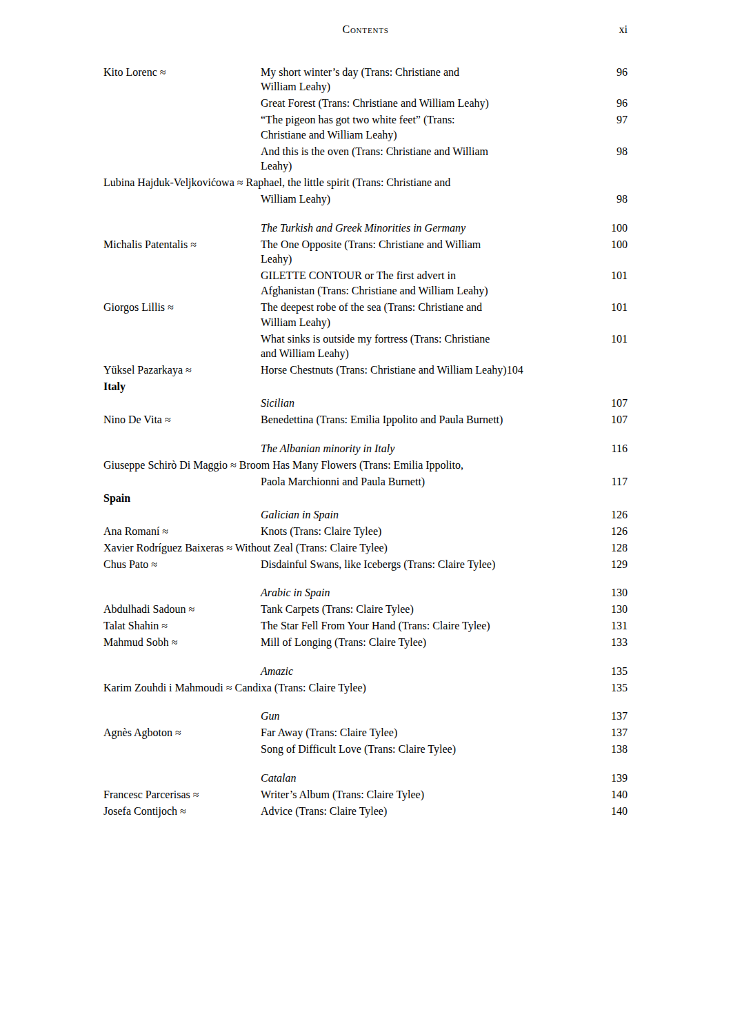Contents xi
| Kito Lorenc ≈ | My short winter’s day (Trans: Christiane and William Leahy) | 96 |
| | Great Forest (Trans: Christiane and William Leahy) | 96 |
| | “The pigeon has got two white feet” (Trans: Christiane and William Leahy) | 97 |
| | And this is the oven (Trans: Christiane and William Leahy) | 98 |
| Lubina Hajduk-Veljkovićowa ≈ Raphael, the little spirit (Trans: Christiane and | |
| | William Leahy) | 98 |
| | The Turkish and Greek Minorities in Germany | 100 |
| Michalis Patentalis ≈ | The One Opposite (Trans: Christiane and William Leahy) | 100 |
| | GILETTE CONTOUR or The first advert in Afghanistan (Trans: Christiane and William Leahy) | 101 |
| Giorgos Lillis ≈ | The deepest robe of the sea (Trans: Christiane and William Leahy) | 101 |
| | What sinks is outside my fortress (Trans: Christiane and William Leahy) | 101 |
| Yüksel Pazarkaya ≈ | Horse Chestnuts (Trans: Christiane and William Leahy)104 | |
| Italy |
| | Sicilian | 107 |
| Nino De Vita ≈ | Benedettina (Trans: Emilia Ippolito and Paula Burnett) | 107 |
| | The Albanian minority in Italy | 116 |
| Giuseppe Schirò Di Maggio ≈ Broom Has Many Flowers (Trans: Emilia Ippolito, | |
| | Paola Marchionni and Paula Burnett) | 117 |
| Spain |
| | Galician in Spain | 126 |
| Ana Romaní ≈ | Knots (Trans: Claire Tylee) | 126 |
| Xavier Rodríguez Baixeras ≈ Without Zeal (Trans: Claire Tylee) | 128 |
| Chus Pato ≈ | Disdainful Swans, like Icebergs (Trans: Claire Tylee) | 129 |
| | Arabic in Spain | 130 |
| Abdulhadi Sadoun ≈ | Tank Carpets (Trans: Claire Tylee) | 130 |
| Talat Shahin ≈ | The Star Fell From Your Hand (Trans: Claire Tylee) | 131 |
| Mahmud Sobh ≈ | Mill of Longing (Trans: Claire Tylee) | 133 |
| | Amazic | 135 |
| Karim Zouhdi i Mahmoudi ≈ Candixa (Trans: Claire Tylee) | 135 |
| | Gun | 137 |
| Agnès Agboton ≈ | Far Away (Trans: Claire Tylee) | 137 |
| | Song of Difficult Love (Trans: Claire Tylee) | 138 |
| | Catalan | 139 |
| Francesc Parcerisas ≈ | Writer’s Album (Trans: Claire Tylee) | 140 |
| Josefa Contijoch ≈ | Advice (Trans: Claire Tylee) | 140 |